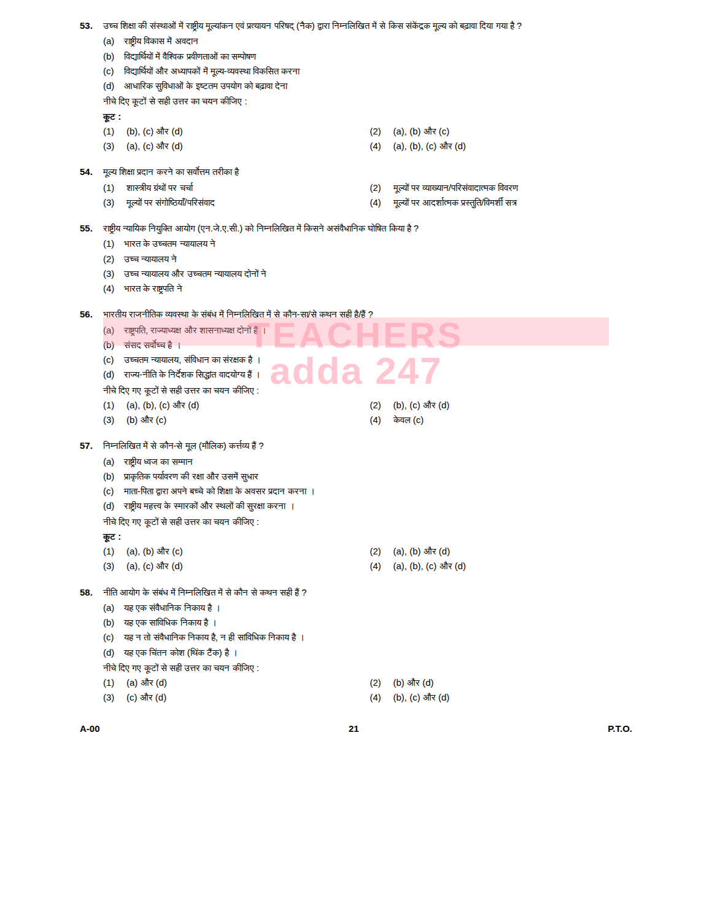TEACHERS
adda 247
53.
उच्च शिक्षा की संस्थाओं में राष्ट्रीय मूल्यांकन एवं प्रत्यायन परिषद् (नैक) द्वारा निम्नलिखित में से किस संकेंद्रक मूल्य को बढ़ावा दिया गया है ?
(a) राष्ट्रीय विकास में अवदान
(b) विद्यार्थियों में वैश्विक प्रवीणताओं का सम्पोषण
(c) विद्यार्थियों और अध्यापकों में मूल्य-व्यवस्था विकसित करना
(d) आधारिक सुविधाओं के इष्टतम उपयोग को बढ़ावा देना
नीचे दिए कूटों से सही उत्तर का चयन कीजिए :
कूट :
| (1) | (b), (c) और (d) | (2) | (a), (b) और (c) |
| (3) | (a), (c) और (d) | (4) | (a), (b), (c) और (d) |
54.
मूल्य शिक्षा प्रदान करने का सर्वोत्तम तरीका है
| (1) | शास्त्रीय ग्रंथों पर चर्चा | (2) | मूल्यों पर व्याख्यान/परिसंवादात्मक विवरण |
| (3) | मूल्यों पर संगोष्ठियाँ/परिसंवाद | (4) | मूल्यों पर आदर्शात्मक प्रस्तुति/विमर्शी सत्र |
55.
राष्ट्रीय न्यायिक नियुक्ति आयोग (एन.जे.ए.सी.) को निम्नलिखित में किसने असंवैधानिक घोषित किया है ?
(1) भारत के उच्चतम न्यायालय ने
(2) उच्च न्यायालय ने
(3) उच्च न्यायालय और उच्चतम न्यायालय दोनों ने
(4) भारत के राष्ट्रपति ने
56.
भारतीय राजनीतिक व्यवस्था के संबंध में निम्नलिखित में से कौन-सा/से कथन सही है/हैं ?
(a) राष्ट्रपति, राज्याध्यक्ष और शासनाध्यक्ष दोनों हैं ।
(b) संसद सर्वोच्च है ।
(c) उच्चतम न्यायालय, संविधान का संरक्षक है ।
(d) राज्य-नीति के निर्देशक सिद्धांत वादयोग्य हैं ।
नीचे दिए गए कूटों से सही उत्तर का चयन कीजिए :
| (1) | (a), (b), (c) और (d) | (2) | (b), (c) और (d) |
| (3) | (b) और (c) | (4) | केवल (c) |
57.
निम्नलिखित में से कौन-से मूल (मौलिक) कर्त्तव्य हैं ?
(a) राष्ट्रीय ध्वज का सम्मान
(b) प्राकृतिक पर्यावरण की रक्षा और उसमें सुधार
(c) माता-पिता द्वारा अपने बच्चे को शिक्षा के अवसर प्रदान करना ।
(d) राष्ट्रीय महत्त्व के स्मारकों और स्थलों की सुरक्षा करना ।
नीचे दिए गए कूटों से सही उत्तर का चयन कीजिए :
कूट :
| (1) | (a), (b) और (c) | (2) | (a), (b) और (d) |
| (3) | (a), (c) और (d) | (4) | (a), (b), (c) और (d) |
58.
नीति आयोग के संबंध में निम्नलिखित में से कौन से कथन सही हैं ?
(a) यह एक संवैधानिक निकाय है ।
(b) यह एक सांविधिक निकाय है ।
(c) यह न तो संवैधानिक निकाय है, न ही सांविधिक निकाय है ।
(d) यह एक चिंतन कोश (थिंक टैंक) है ।
नीचे दिए गए कूटों से सही उत्तर का चयन कीजिए :
| (1) | (a) और (d) | (2) | (b) और (d) |
| (3) | (c) और (d) | (4) | (b), (c) और (d) |
A-00
21
P.T.O.